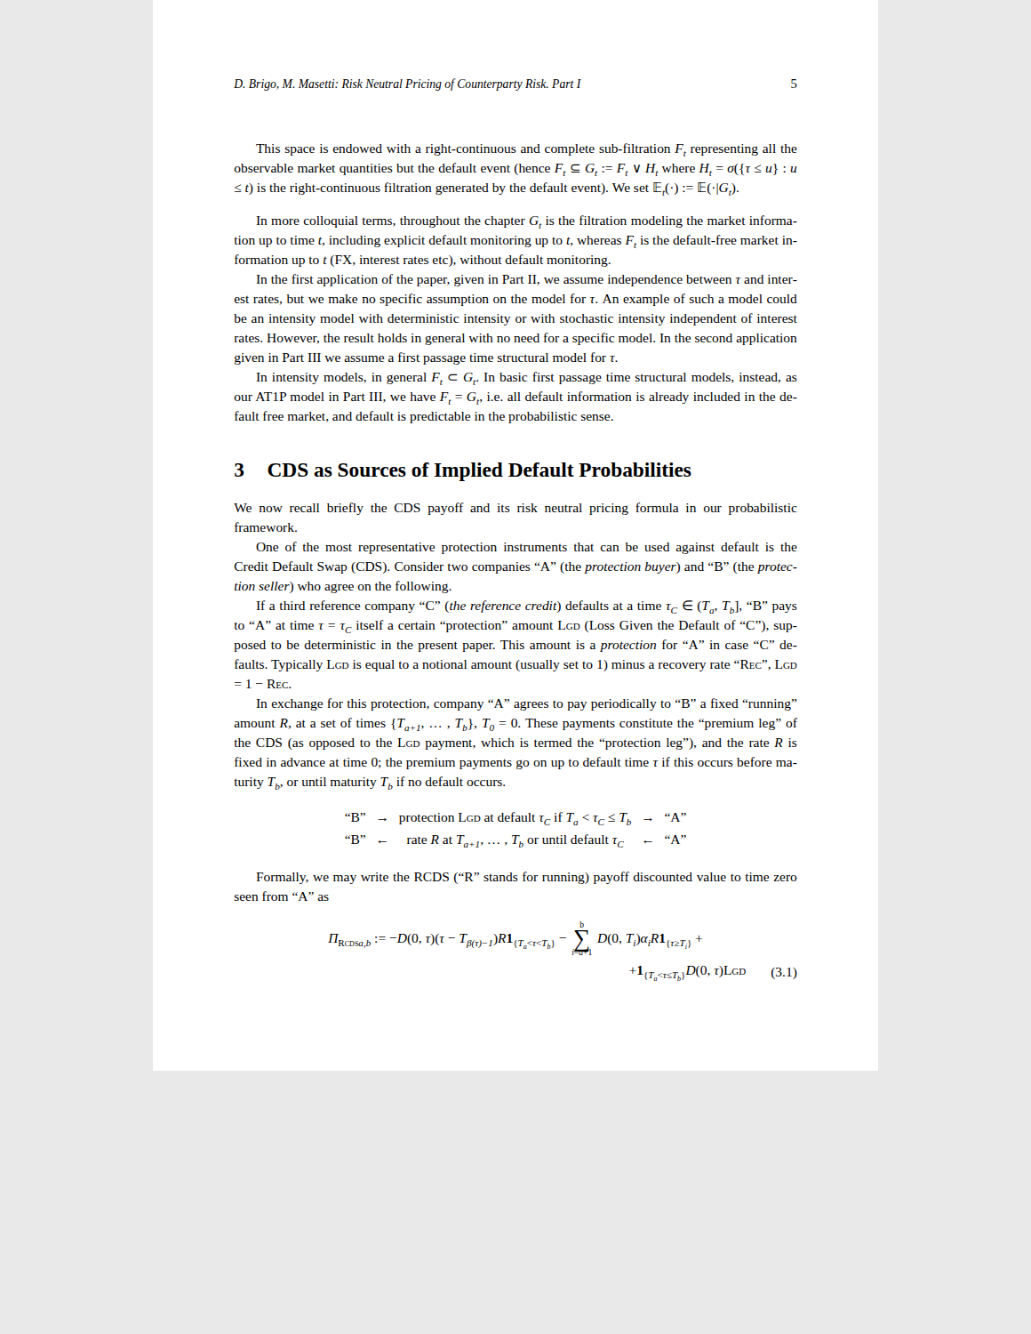D. Brigo, M. Masetti: Risk Neutral Pricing of Counterparty Risk. Part I 5
This space is endowed with a right-continuous and complete sub-filtration Ft representing all the observable market quantities but the default event (hence Ft ⊆ Gt := Ft ∨ Ht where Ht = σ({τ ≤ u} : u ≤ t) is the right-continuous filtration generated by the default event). We set 𝔼t(·) := 𝔼(·|Gt).
In more colloquial terms, throughout the chapter Gt is the filtration modeling the market information up to time t, including explicit default monitoring up to t, whereas Ft is the default-free market information up to t (FX, interest rates etc), without default monitoring.
In the first application of the paper, given in Part II, we assume independence between τ and interest rates, but we make no specific assumption on the model for τ. An example of such a model could be an intensity model with deterministic intensity or with stochastic intensity independent of interest rates. However, the result holds in general with no need for a specific model. In the second application given in Part III we assume a first passage time structural model for τ.
In intensity models, in general Ft ⊂ Gt. In basic first passage time structural models, instead, as our AT1P model in Part III, we have Ft = Gt, i.e. all default information is already included in the default free market, and default is predictable in the probabilistic sense.
3 CDS as Sources of Implied Default Probabilities
We now recall briefly the CDS payoff and its risk neutral pricing formula in our probabilistic framework.
One of the most representative protection instruments that can be used against default is the Credit Default Swap (CDS). Consider two companies “A” (the protection buyer) and “B” (the protection seller) who agree on the following.
If a third reference company “C” (the reference credit) defaults at a time τC ∈ (Ta, Tb], “B” pays to “A” at time τ = τC itself a certain “protection” amount Lgd (Loss Given the Default of “C”), supposed to be deterministic in the present paper. This amount is a protection for “A” in case “C” defaults. Typically Lgd is equal to a notional amount (usually set to 1) minus a recovery rate “Rec”, Lgd = 1 − Rec.
In exchange for this protection, company “A” agrees to pay periodically to “B” a fixed “running” amount R, at a set of times {Ta+1, … , Tb}, T0 = 0. These payments constitute the “premium leg” of the CDS (as opposed to the Lgd payment, which is termed the “protection leg”), and the rate R is fixed in advance at time 0; the premium payments go on up to default time τ if this occurs before maturity Tb, or until maturity Tb if no default occurs.
| “B” | → | protection Lgd at default τ C if T a < τ C ≤ T b | → | “A” |
| “B” | ← | rate R at T a+1 , … , T b or until default τ C | ← | “A” |
Formally, we may write the RCDS (“R” stands for running) payoff discounted value to time zero seen from “A” as
ΠRcdsa,b := −D(0, τ)(τ − Tβ(τ)−1)R 1{Ta<τ<Tb} − b∑i=a+1 D(0, Ti)αiR 1{τ≥Ti} + +1{Ta<τ≤Tb}D(0, τ)Lgd (3.1)